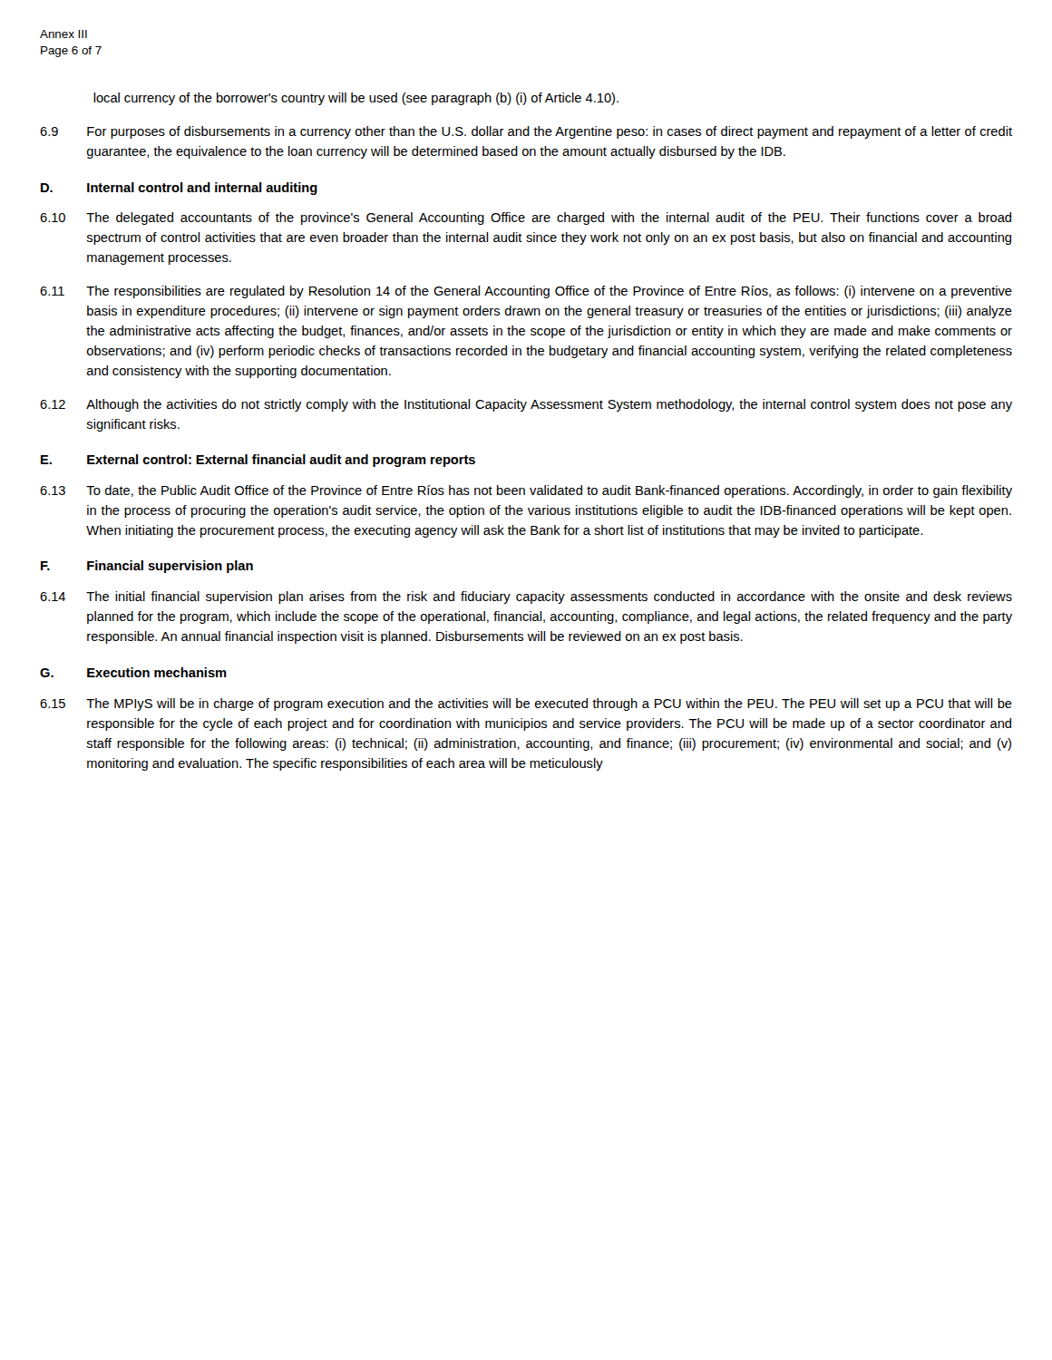Annex III
Page 6 of 7
local currency of the borrower's country will be used (see paragraph (b) (i) of Article 4.10).
6.9
For purposes of disbursements in a currency other than the U.S. dollar and the Argentine peso: in cases of direct payment and repayment of a letter of credit guarantee, the equivalence to the loan currency will be determined based on the amount actually disbursed by the IDB.
D.
Internal control and internal auditing
6.10
The delegated accountants of the province's General Accounting Office are charged with the internal audit of the PEU. Their functions cover a broad spectrum of control activities that are even broader than the internal audit since they work not only on an ex post basis, but also on financial and accounting management processes.
6.11
The responsibilities are regulated by Resolution 14 of the General Accounting Office of the Province of Entre Ríos, as follows: (i) intervene on a preventive basis in expenditure procedures; (ii) intervene or sign payment orders drawn on the general treasury or treasuries of the entities or jurisdictions; (iii) analyze the administrative acts affecting the budget, finances, and/or assets in the scope of the jurisdiction or entity in which they are made and make comments or observations; and (iv) perform periodic checks of transactions recorded in the budgetary and financial accounting system, verifying the related completeness and consistency with the supporting documentation.
6.12
Although the activities do not strictly comply with the Institutional Capacity Assessment System methodology, the internal control system does not pose any significant risks.
E.
External control: External financial audit and program reports
6.13
To date, the Public Audit Office of the Province of Entre Ríos has not been validated to audit Bank-financed operations. Accordingly, in order to gain flexibility in the process of procuring the operation's audit service, the option of the various institutions eligible to audit the IDB-financed operations will be kept open. When initiating the procurement process, the executing agency will ask the Bank for a short list of institutions that may be invited to participate.
F.
Financial supervision plan
6.14
The initial financial supervision plan arises from the risk and fiduciary capacity assessments conducted in accordance with the onsite and desk reviews planned for the program, which include the scope of the operational, financial, accounting, compliance, and legal actions, the related frequency and the party responsible. An annual financial inspection visit is planned. Disbursements will be reviewed on an ex post basis.
G.
Execution mechanism
6.15
The MPIyS will be in charge of program execution and the activities will be executed through a PCU within the PEU. The PEU will set up a PCU that will be responsible for the cycle of each project and for coordination with municipios and service providers. The PCU will be made up of a sector coordinator and staff responsible for the following areas: (i) technical; (ii) administration, accounting, and finance; (iii) procurement; (iv) environmental and social; and (v) monitoring and evaluation. The specific responsibilities of each area will be meticulously